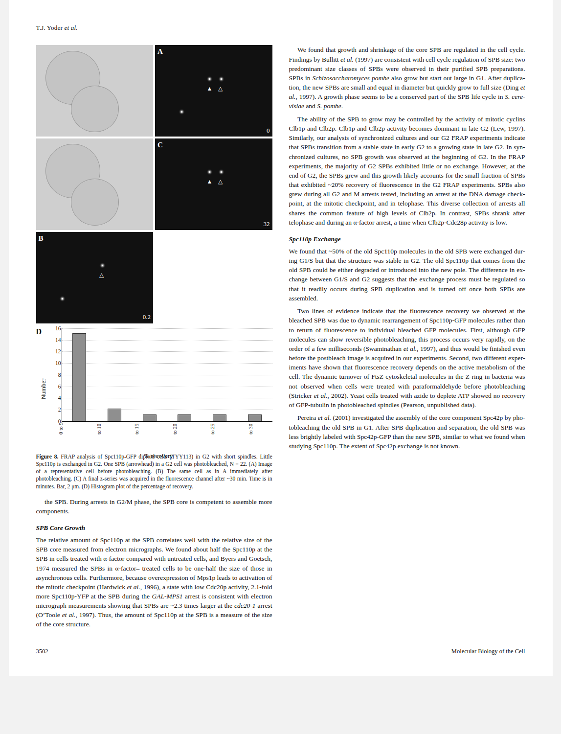T.J. Yoder et al.
A
0
▲
△
B
0.2
△
C
32
▲
△
D
Number
16
14
12
10
8
6
4
2
0
0 to 5 to 10 to 15 to 20 to 25 to 30
% recovery
Figure 8. FRAP analysis of Spc110p-GFP diploid cells (TYY113) in G2 with short spindles. Little Spc110p is exchanged in G2. One SPB (arrowhead) in a G2 cell was photobleached, N = 22. (A) Image of a representative cell before photobleaching. (B) The same cell as in A immediately after photobleaching. (C) A final z-series was acquired in the fluorescence channel after ~30 min. Time is in minutes. Bar, 2 μm. (D) Histogram plot of the percentage of recovery.
the SPB. During arrests in G2/M phase, the SPB core is competent to assemble more components.
SPB Core Growth
The relative amount of Spc110p at the SPB correlates well with the relative size of the SPB core measured from electron micrographs. We found about half the Spc110p at the SPB in cells treated with α-factor compared with untreated cells, and Byers and Goetsch, 1974 measured the SPBs in α-factor– treated cells to be one-half the size of those in asynchronous cells. Furthermore, because overexpression of Mps1p leads to activation of the mitotic checkpoint (Hardwick et al., 1996), a state with low Cdc20p activity, 2.1-fold more Spc110p-YFP at the SPB during the GAL-MPS1 arrest is consistent with electron micrograph measurements showing that SPBs are ~2.3 times larger at the cdc20-1 arrest (O’Toole et al., 1997). Thus, the amount of Spc110p at the SPB is a measure of the size of the core structure.
We found that growth and shrinkage of the core SPB are regulated in the cell cycle. Findings by Bullitt et al. (1997) are consistent with cell cycle regulation of SPB size: two predominant size classes of SPBs were observed in their purified SPB preparations. SPBs in Schizosaccharomyces pombe also grow but start out large in G1. After duplication, the new SPBs are small and equal in diameter but quickly grow to full size (Ding et al., 1997). A growth phase seems to be a conserved part of the SPB life cycle in S. cerevisiae and S. pombe.
The ability of the SPB to grow may be controlled by the activity of mitotic cyclins Clb1p and Clb2p. Clb1p and Clb2p activity becomes dominant in late G2 (Lew, 1997). Similarly, our analysis of synchronized cultures and our G2 FRAP experiments indicate that SPBs transition from a stable state in early G2 to a growing state in late G2. In synchronized cultures, no SPB growth was observed at the beginning of G2. In the FRAP experiments, the majority of G2 SPBs exhibited little or no exchange. However, at the end of G2, the SPBs grew and this growth likely accounts for the small fraction of SPBs that exhibited ~20% recovery of fluorescence in the G2 FRAP experiments. SPBs also grew during all G2 and M arrests tested, including an arrest at the DNA damage checkpoint, at the mitotic checkpoint, and in telophase. This diverse collection of arrests all shares the common feature of high levels of Clb2p. In contrast, SPBs shrank after telophase and during an α-factor arrest, a time when Clb2p-Cdc28p activity is low.
Spc110p Exchange
We found that ~50% of the old Spc110p molecules in the old SPB were exchanged during G1/S but that the structure was stable in G2. The old Spc110p that comes from the old SPB could be either degraded or introduced into the new pole. The difference in exchange between G1/S and G2 suggests that the exchange process must be regulated so that it readily occurs during SPB duplication and is turned off once both SPBs are assembled.
Two lines of evidence indicate that the fluorescence recovery we observed at the bleached SPB was due to dynamic rearrangement of Spc110p-GFP molecules rather than to return of fluorescence to individual bleached GFP molecules. First, although GFP molecules can show reversible photobleaching, this process occurs very rapidly, on the order of a few milliseconds (Swaminathan et al., 1997), and thus would be finished even before the postbleach image is acquired in our experiments. Second, two different experiments have shown that fluorescence recovery depends on the active metabolism of the cell. The dynamic turnover of FtsZ cytoskeletal molecules in the Z-ring in bacteria was not observed when cells were treated with paraformaldehyde before photobleaching (Stricker et al., 2002). Yeast cells treated with azide to deplete ATP showed no recovery of GFP-tubulin in photobleached spindles (Pearson, unpublished data).
Pereira et al. (2001) investigated the assembly of the core component Spc42p by photobleaching the old SPB in G1. After SPB duplication and separation, the old SPB was less brightly labeled with Spc42p-GFP than the new SPB, similar to what we found when studying Spc110p. The extent of Spc42p exchange is not known.
3502
Molecular Biology of the Cell